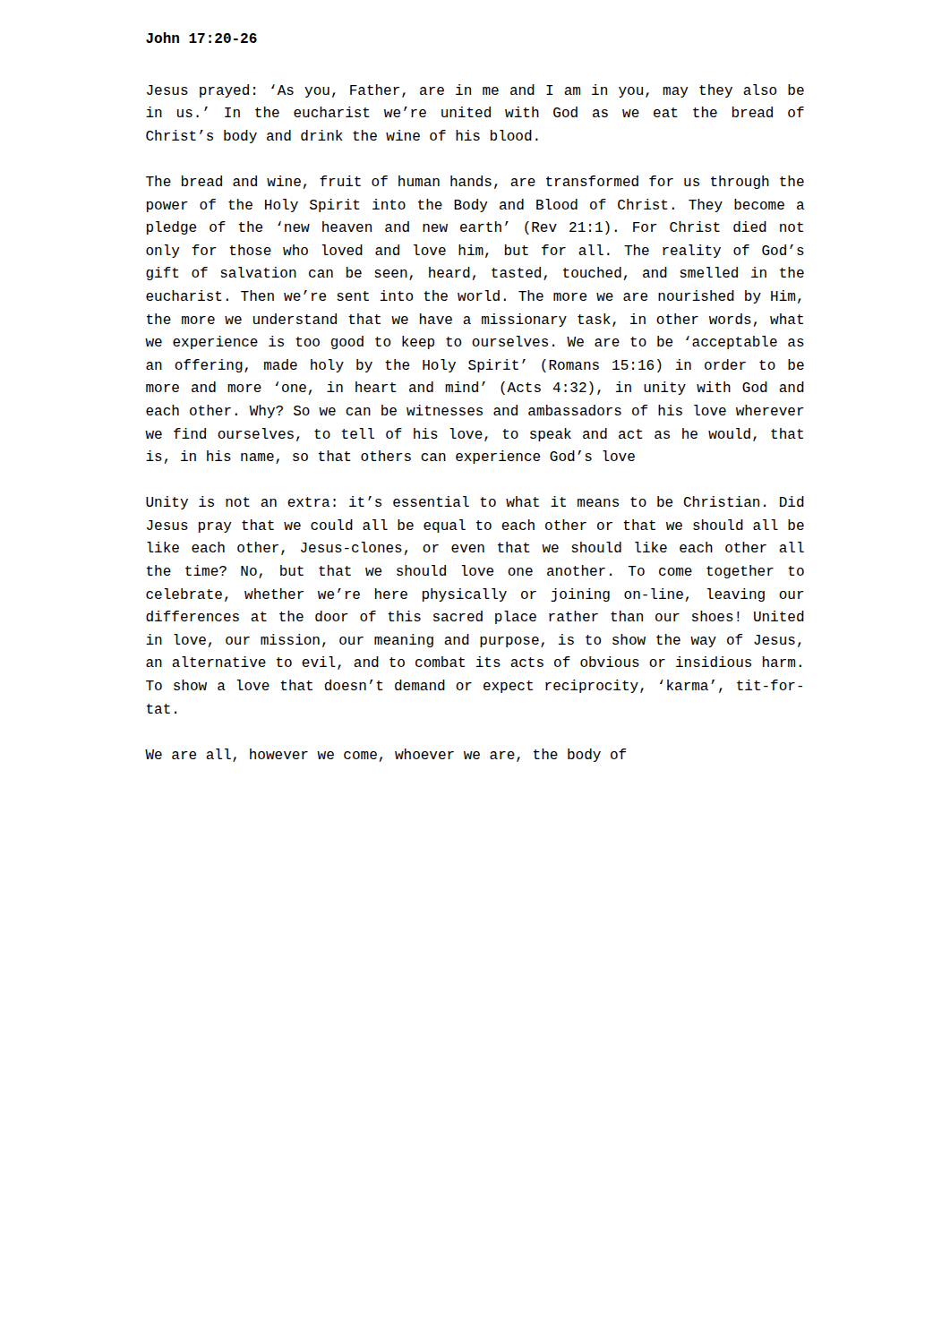John 17:20-26
Jesus prayed: ‘As you, Father, are in me and I am in you, may they also be in us.’ In the eucharist we’re united with God as we eat the bread of Christ’s body and drink the wine of his blood.
The bread and wine, fruit of human hands, are transformed for us through the power of the Holy Spirit into the Body and Blood of Christ. They become a pledge of the ‘new heaven and new earth’ (Rev 21:1). For Christ died not only for those who loved and love him, but for all. The reality of God’s gift of salvation can be seen, heard, tasted, touched, and smelled in the eucharist. Then we’re sent into the world. The more we are nourished by Him, the more we understand that we have a missionary task, in other words, what we experience is too good to keep to ourselves. We are to be ‘acceptable as an offering, made holy by the Holy Spirit’ (Romans 15:16) in order to be more and more ‘one, in heart and mind’ (Acts 4:32), in unity with God and each other. Why? So we can be witnesses and ambassadors of his love wherever we find ourselves, to tell of his love, to speak and act as he would, that is, in his name, so that others can experience God’s love
Unity is not an extra: it’s essential to what it means to be Christian. Did Jesus pray that we could all be equal to each other or that we should all be like each other, Jesus-clones, or even that we should like each other all the time? No, but that we should love one another. To come together to celebrate, whether we’re here physically or joining on-line, leaving our differences at the door of this sacred place rather than our shoes! United in love, our mission, our meaning and purpose, is to show the way of Jesus, an alternative to evil, and to combat its acts of obvious or insidious harm. To show a love that doesn’t demand or expect reciprocity, ‘karma’, tit-for-tat.
We are all, however we come, whoever we are, the body of